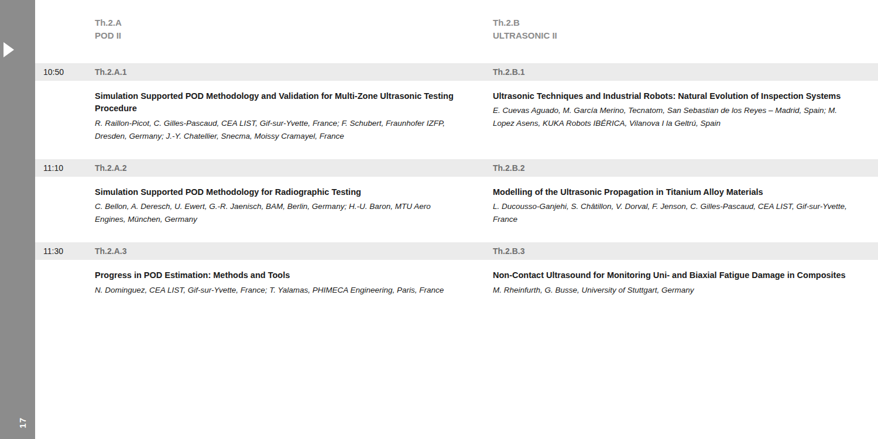17
| | Th.2.A POD II | Th.2.B ULTRASONIC II |
| 10:50 | Th.2.A.1 | Th.2.B.1 |
| | Simulation Supported POD Methodology and Validation for Multi-Zone Ultrasonic Testing Procedure R. Raillon-Picot, C. Gilles-Pascaud, CEA LIST, Gif-sur-Yvette, France; F. Schubert, Fraunhofer IZFP, Dresden, Germany; J.-Y. Chatellier, Snecma, Moissy Cramayel, France | Ultrasonic Techniques and Industrial Robots: Natural Evolution of Inspection Systems E. Cuevas Aguado, M. García Merino, Tecnatom, San Sebastian de los Reyes – Madrid, Spain; M. Lopez Asens, KUKA Robots IBÉRICA, Vilanova I la Geltrú, Spain |
| 11:10 | Th.2.A.2 | Th.2.B.2 |
| | Simulation Supported POD Methodology for Radiographic Testing C. Bellon, A. Deresch, U. Ewert, G.-R. Jaenisch, BAM, Berlin, Germany; H.-U. Baron, MTU Aero Engines, München, Germany | Modelling of the Ultrasonic Propagation in Titanium Alloy Materials L. Ducousso-Ganjehi, S. Châtillon, V. Dorval, F. Jenson, C. Gilles-Pascaud, CEA LIST, Gif-sur-Yvette, France |
| 11:30 | Th.2.A.3 | Th.2.B.3 |
| | Progress in POD Estimation: Methods and Tools N. Dominguez, CEA LIST, Gif-sur-Yvette, France; T. Yalamas, PHIMECA Engineering, Paris, France | Non-Contact Ultrasound for Monitoring Uni- and Biaxial Fatigue Damage in Composites M. Rheinfurth, G. Busse, University of Stuttgart, Germany |